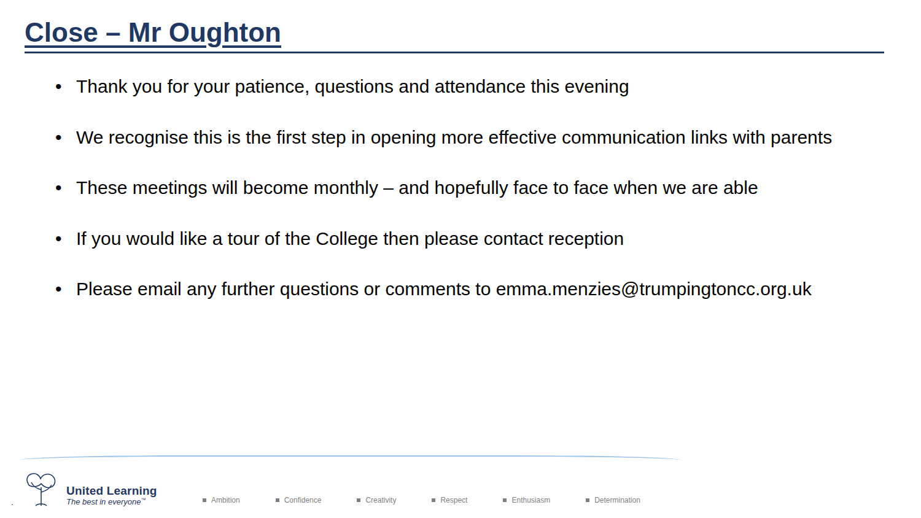Close – Mr Oughton
Thank you for your patience, questions and attendance this evening
We recognise this is the first step in opening more effective communication links with parents
These meetings will become monthly – and hopefully face to face when we are able
If you would like a tour of the College then please contact reception
Please email any further questions or comments to emma.menzies@trumpingtoncc.org.uk
United Learning
The best in everyone™
.
Ambition Confidence Creativity Respect Enthusiasm Determination